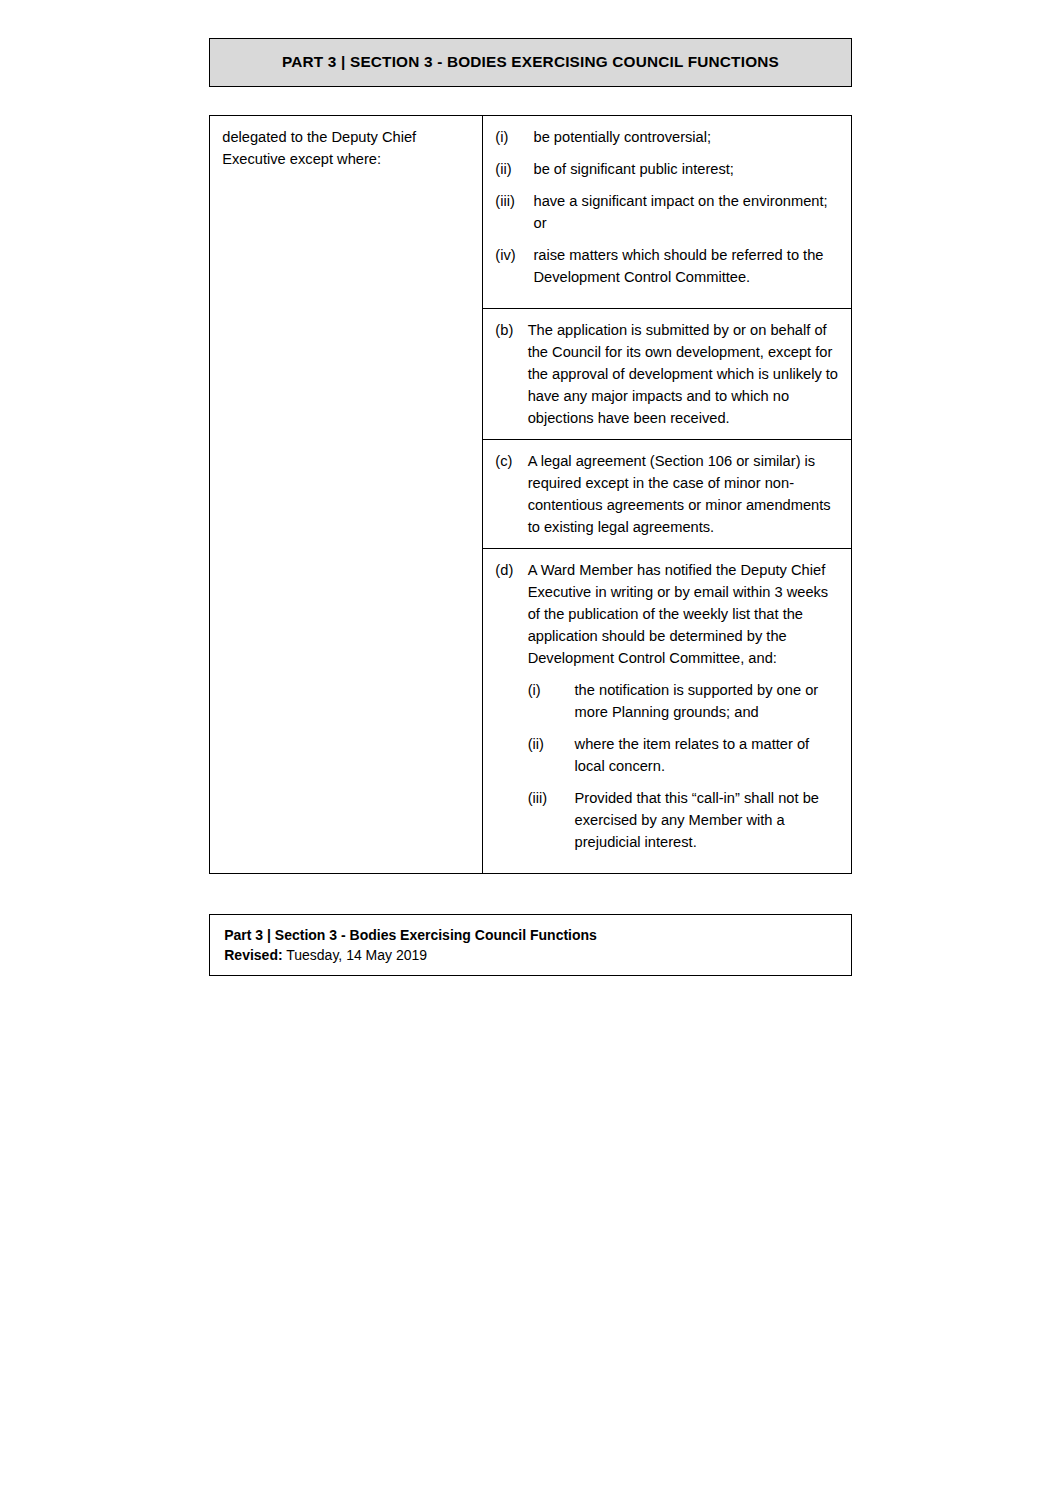PART 3 | SECTION 3 - BODIES EXERCISING COUNCIL FUNCTIONS
| delegated to the Deputy Chief Executive except where: | / (i) / be potentially controversial; / / (ii) / be of significant public interest; / / (iii) / have a significant impact on the environment; or / / (iv) / raise matters which should be referred to the Development Control Committee. / |
| | (b) The application is submitted by or on behalf of the Council for its own development, except for the approval of development which is unlikely to have any major impacts and to which no objections have been received. |
| | (c) A legal agreement (Section 106 or similar) is required except in the case of minor non-contentious agreements or minor amendments to existing legal agreements. |
| | (d) A Ward Member has notified the Deputy Chief Executive in writing or by email within 3 weeks of the publication of the weekly list that the application should be determined by the Development Control Committee, and: / (i) / the notification is supported by one or more Planning grounds; and / / (ii) / where the item relates to a matter of local concern. / / (iii) / Provided that this “call-in” shall not be exercised by any Member with a prejudicial interest. / |
Part 3 | Section 3 - Bodies Exercising Council Functions
Revised: Tuesday, 14 May 2019